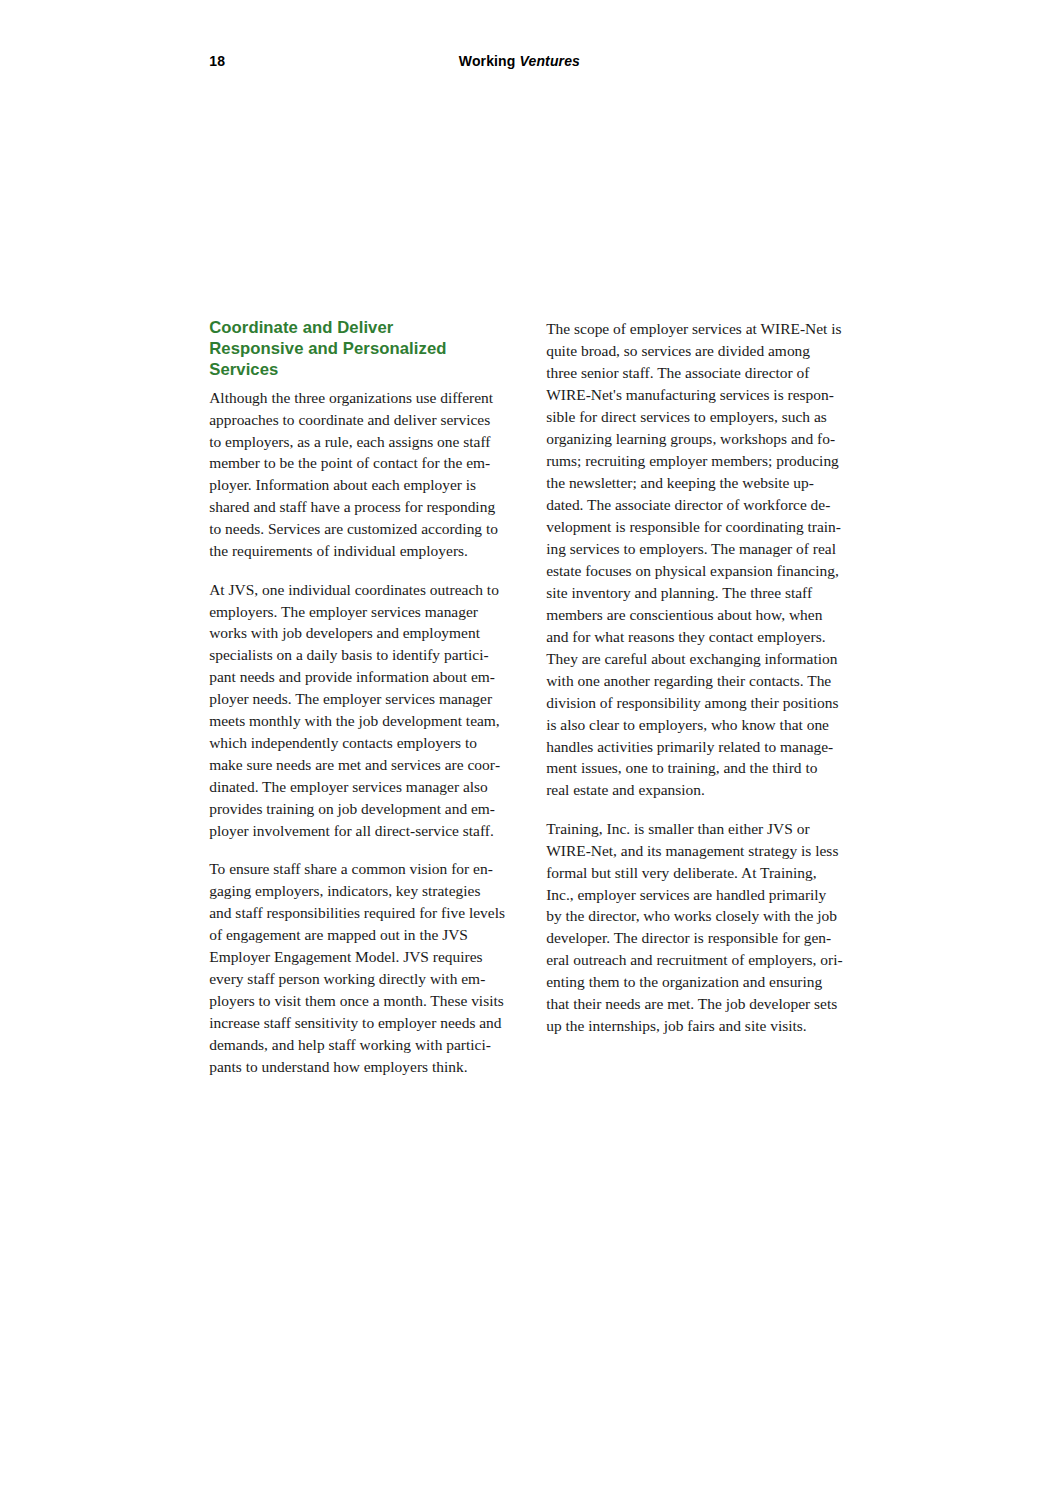18 Working Ventures
Coordinate and Deliver
Responsive and Personalized
Services
Although the three organizations use different approaches to coordinate and deliver services to employers, as a rule, each assigns one staff member to be the point of contact for the employer. Information about each employer is shared and staff have a process for responding to needs. Services are customized according to the requirements of individual employers.
At JVS, one individual coordinates outreach to employers. The employer services manager works with job developers and employment specialists on a daily basis to identify participant needs and provide information about employer needs. The employer services manager meets monthly with the job development team, which independently contacts employers to make sure needs are met and services are coordinated. The employer services manager also provides training on job development and employer involvement for all direct-service staff.
To ensure staff share a common vision for engaging employers, indicators, key strategies and staff responsibilities required for five levels of engagement are mapped out in the JVS Employer Engagement Model. JVS requires every staff person working directly with employers to visit them once a month. These visits increase staff sensitivity to employer needs and demands, and help staff working with participants to understand how employers think.
The scope of employer services at WIRE-Net is quite broad, so services are divided among three senior staff. The associate director of WIRE-Net's manufacturing services is responsible for direct services to employers, such as organizing learning groups, workshops and forums; recruiting employer members; producing the newsletter; and keeping the website updated. The associate director of workforce development is responsible for coordinating training services to employers. The manager of real estate focuses on physical expansion financing, site inventory and planning. The three staff members are conscientious about how, when and for what reasons they contact employers. They are careful about exchanging information with one another regarding their contacts. The division of responsibility among their positions is also clear to employers, who know that one handles activities primarily related to management issues, one to training, and the third to real estate and expansion.
Training, Inc. is smaller than either JVS or WIRE-Net, and its management strategy is less formal but still very deliberate. At Training, Inc., employer services are handled primarily by the director, who works closely with the job developer. The director is responsible for general outreach and recruitment of employers, orienting them to the organization and ensuring that their needs are met. The job developer sets up the internships, job fairs and site visits.